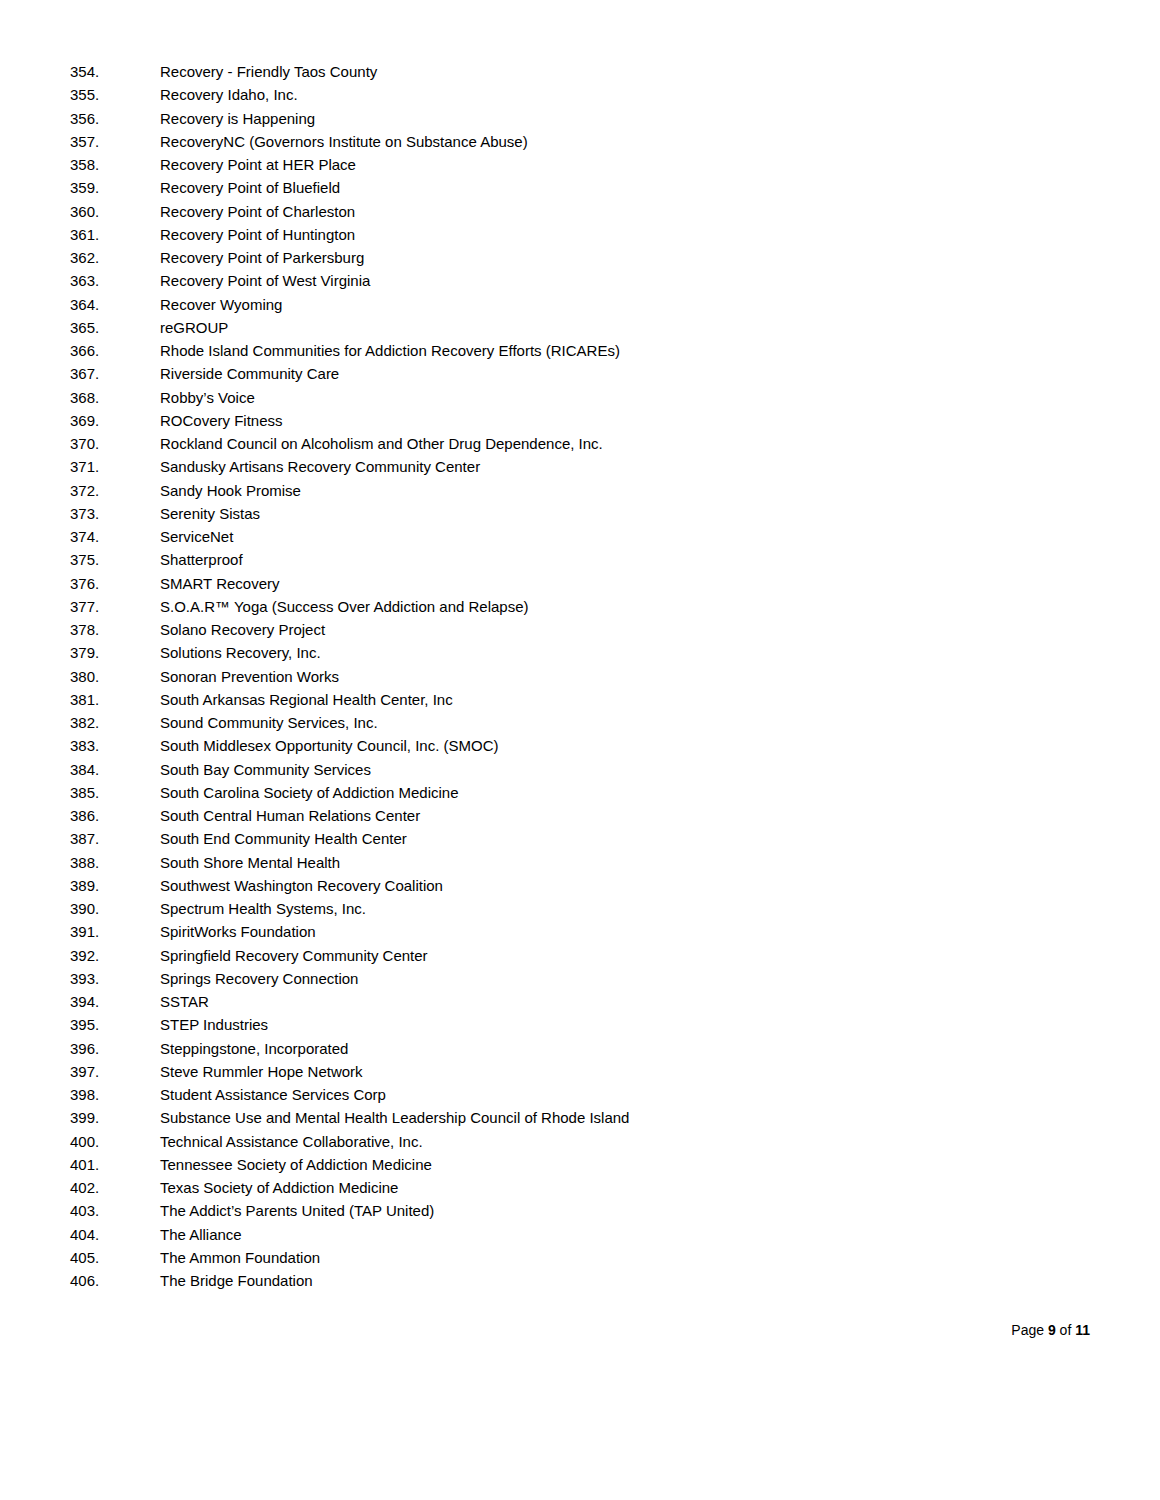354. Recovery - Friendly Taos County
355. Recovery Idaho, Inc.
356. Recovery is Happening
357. RecoveryNC (Governors Institute on Substance Abuse)
358. Recovery Point at HER Place
359. Recovery Point of Bluefield
360. Recovery Point of Charleston
361. Recovery Point of Huntington
362. Recovery Point of Parkersburg
363. Recovery Point of West Virginia
364. Recover Wyoming
365. reGROUP
366. Rhode Island Communities for Addiction Recovery Efforts (RICAREs)
367. Riverside Community Care
368. Robby’s Voice
369. ROCovery Fitness
370. Rockland Council on Alcoholism and Other Drug Dependence, Inc.
371. Sandusky Artisans Recovery Community Center
372. Sandy Hook Promise
373. Serenity Sistas
374. ServiceNet
375. Shatterproof
376. SMART Recovery
377. S.O.A.R™ Yoga (Success Over Addiction and Relapse)
378. Solano Recovery Project
379. Solutions Recovery, Inc.
380. Sonoran Prevention Works
381. South Arkansas Regional Health Center, Inc
382. Sound Community Services, Inc.
383. South Middlesex Opportunity Council, Inc. (SMOC)
384. South Bay Community Services
385. South Carolina Society of Addiction Medicine
386. South Central Human Relations Center
387. South End Community Health Center
388. South Shore Mental Health
389. Southwest Washington Recovery Coalition
390. Spectrum Health Systems, Inc.
391. SpiritWorks Foundation
392. Springfield Recovery Community Center
393. Springs Recovery Connection
394. SSTAR
395. STEP Industries
396. Steppingstone, Incorporated
397. Steve Rummler Hope Network
398. Student Assistance Services Corp
399. Substance Use and Mental Health Leadership Council of Rhode Island
400. Technical Assistance Collaborative, Inc.
401. Tennessee Society of Addiction Medicine
402. Texas Society of Addiction Medicine
403. The Addict’s Parents United (TAP United)
404. The Alliance
405. The Ammon Foundation
406. The Bridge Foundation
Page 9 of 11